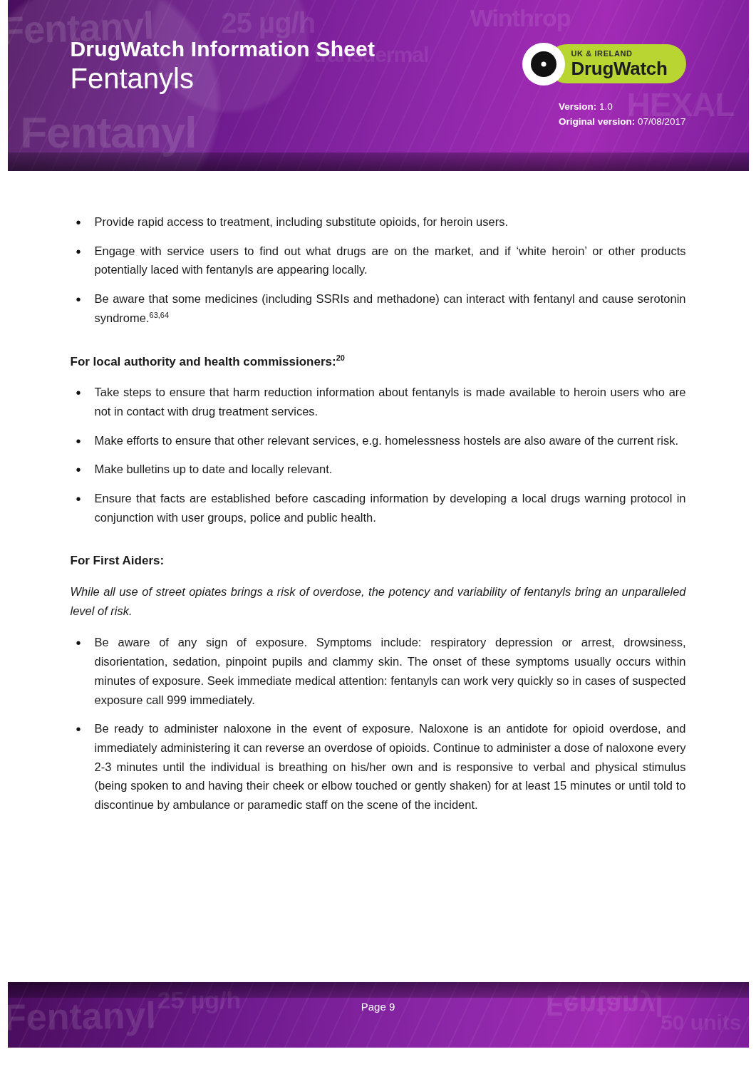Fentanyl Fentanyl 25 µg/h transdermal Winthrop HEXAL 50 units
DrugWatch Information Sheet
Fentanyls
UK & IRELAND DrugWatch
Version: 1.0
Original version: 07/08/2017
Provide rapid access to treatment, including substitute opioids, for heroin users.
Engage with service users to find out what drugs are on the market, and if ‘white heroin’ or other products potentially laced with fentanyls are appearing locally.
Be aware that some medicines (including SSRIs and methadone) can interact with fentanyl and cause serotonin syndrome.63,64
For local authority and health commissioners:20
Take steps to ensure that harm reduction information about fentanyls is made available to heroin users who are not in contact with drug treatment services.
Make efforts to ensure that other relevant services, e.g. homelessness hostels are also aware of the current risk.
Make bulletins up to date and locally relevant.
Ensure that facts are established before cascading information by developing a local drugs warning protocol in conjunction with user groups, police and public health.
For First Aiders:
While all use of street opiates brings a risk of overdose, the potency and variability of fentanyls bring an unparalleled level of risk.
Be aware of any sign of exposure. Symptoms include: respiratory depression or arrest, drowsiness, disorientation, sedation, pinpoint pupils and clammy skin. The onset of these symptoms usually occurs within minutes of exposure. Seek immediate medical attention: fentanyls can work very quickly so in cases of suspected exposure call 999 immediately.
Be ready to administer naloxone in the event of exposure. Naloxone is an antidote for opioid overdose, and immediately administering it can reverse an overdose of opioids. Continue to administer a dose of naloxone every 2-3 minutes until the individual is breathing on his/her own and is responsive to verbal and physical stimulus (being spoken to and having their cheek or elbow touched or gently shaken) for at least 15 minutes or until told to discontinue by ambulance or paramedic staff on the scene of the incident.
Fentanyl 25 µg/h Fentanyl 50 units
Page 9